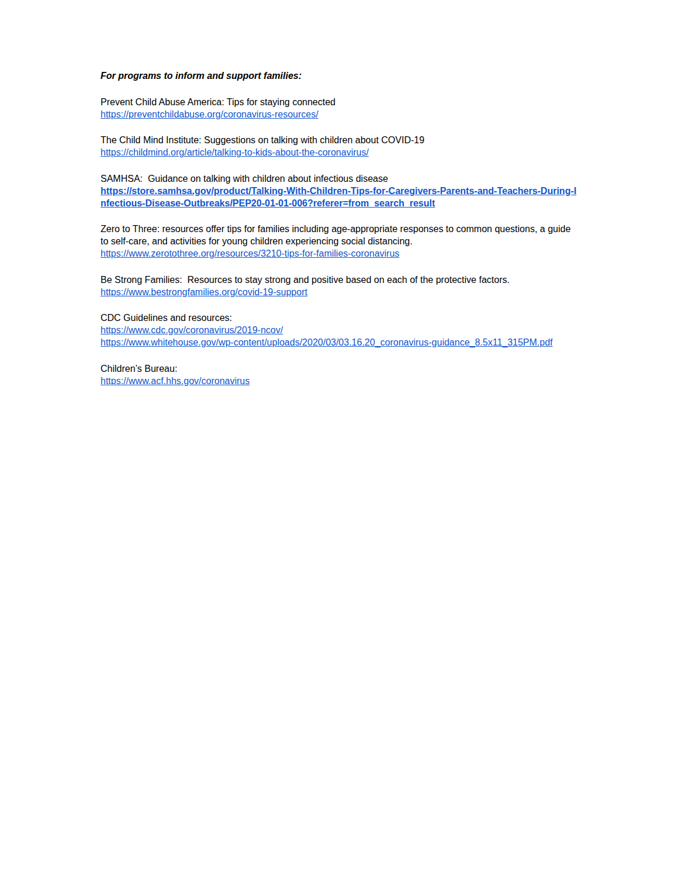For programs to inform and support families:
Prevent Child Abuse America: Tips for staying connected
https://preventchildabuse.org/coronavirus-resources/
The Child Mind Institute: Suggestions on talking with children about COVID-19
https://childmind.org/article/talking-to-kids-about-the-coronavirus/
SAMHSA: Guidance on talking with children about infectious disease
https://store.samhsa.gov/product/Talking-With-Children-Tips-for-Caregivers-Parents-and-Teachers-During-Infectious-Disease-Outbreaks/PEP20-01-01-006?referer=from_search_result
Zero to Three: resources offer tips for families including age-appropriate responses to common questions, a guide to self-care, and activities for young children experiencing social distancing.
https://www.zerotothree.org/resources/3210-tips-for-families-coronavirus
Be Strong Families: Resources to stay strong and positive based on each of the protective factors.
https://www.bestrongfamilies.org/covid-19-support
CDC Guidelines and resources:
https://www.cdc.gov/coronavirus/2019-ncov/
https://www.whitehouse.gov/wp-content/uploads/2020/03/03.16.20_coronavirus-guidance_8.5x11_315PM.pdf
Children’s Bureau:
https://www.acf.hhs.gov/coronavirus